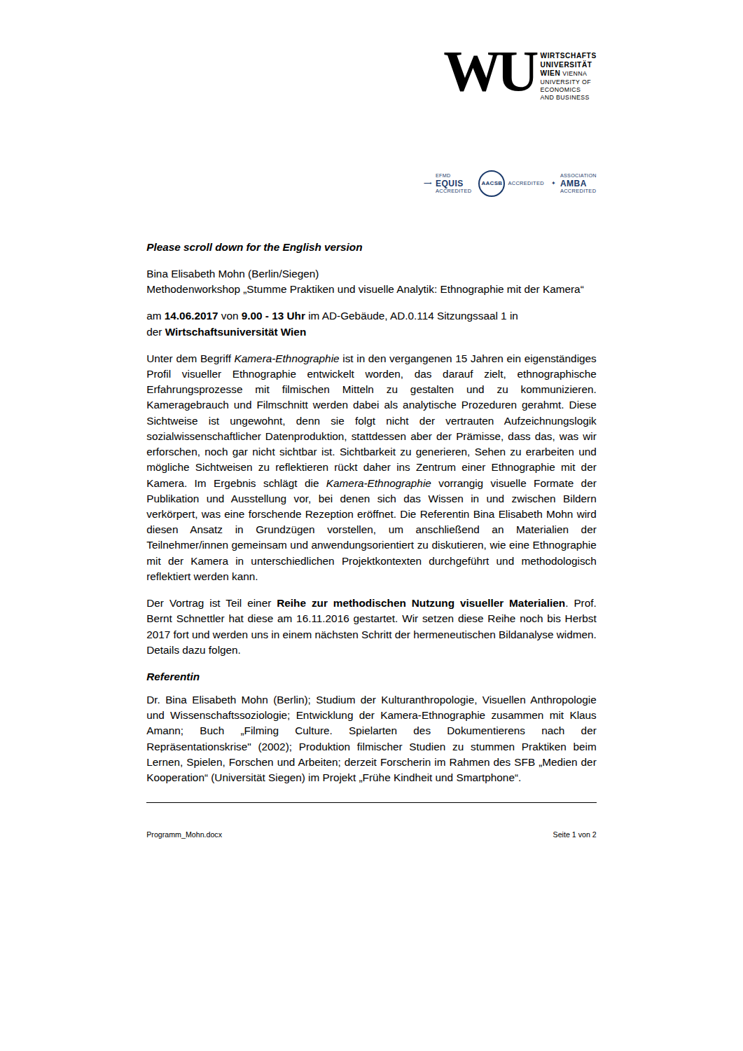WU
Wirtschafts
Universität
Wien Vienna
University of
Economics
and Business
⟶
EFMD EQUIS Accredited
AACSB
Accredited
✦
Association AMBA Accredited
Please scroll down for the English version
Bina Elisabeth Mohn (Berlin/Siegen)
Methodenworkshop „Stumme Praktiken und visuelle Analytik: Ethnographie mit der Kamera“
am 14.06.2017 von 9.00 - 13 Uhr im AD-Gebäude, AD.0.114 Sitzungssaal 1 in
der Wirtschaftsuniversität Wien
Unter dem Begriff Kamera-Ethnographie ist in den vergangenen 15 Jahren ein eigenständiges Profil visueller Ethnographie entwickelt worden, das darauf zielt, ethnographische Erfahrungsprozesse mit filmischen Mitteln zu gestalten und zu kommunizieren. Kameragebrauch und Filmschnitt werden dabei als analytische Prozeduren gerahmt. Diese Sichtweise ist ungewohnt, denn sie folgt nicht der vertrauten Aufzeichnungslogik sozialwissenschaftlicher Datenproduktion, stattdessen aber der Prämisse, dass das, was wir erforschen, noch gar nicht sichtbar ist. Sichtbarkeit zu generieren, Sehen zu erarbeiten und mögliche Sichtweisen zu reflektieren rückt daher ins Zentrum einer Ethnographie mit der Kamera. Im Ergebnis schlägt die Kamera-Ethnographie vorrangig visuelle Formate der Publikation und Ausstellung vor, bei denen sich das Wissen in und zwischen Bildern verkörpert, was eine forschende Rezeption eröffnet. Die Referentin Bina Elisabeth Mohn wird diesen Ansatz in Grundzügen vorstellen, um anschließend an Materialien der Teilnehmer/innen gemeinsam und anwendungsorientiert zu diskutieren, wie eine Ethnographie mit der Kamera in unterschiedlichen Projektkontexten durchgeführt und methodologisch reflektiert werden kann.
Der Vortrag ist Teil einer Reihe zur methodischen Nutzung visueller Materialien. Prof. Bernt Schnettler hat diese am 16.11.2016 gestartet. Wir setzen diese Reihe noch bis Herbst 2017 fort und werden uns in einem nächsten Schritt der hermeneutischen Bildanalyse widmen. Details dazu folgen.
Referentin
Dr. Bina Elisabeth Mohn (Berlin); Studium der Kulturanthropologie, Visuellen Anthropologie und Wissenschaftssoziologie; Entwicklung der Kamera-Ethnographie zusammen mit Klaus Amann; Buch „Filming Culture. Spielarten des Dokumentierens nach der Repräsentationskrise" (2002); Produktion filmischer Studien zu stummen Praktiken beim Lernen, Spielen, Forschen und Arbeiten; derzeit Forscherin im Rahmen des SFB „Medien der Kooperation“ (Universität Siegen) im Projekt „Frühe Kindheit und Smartphone“.
Programm_Mohn.docx Seite 1 von 2